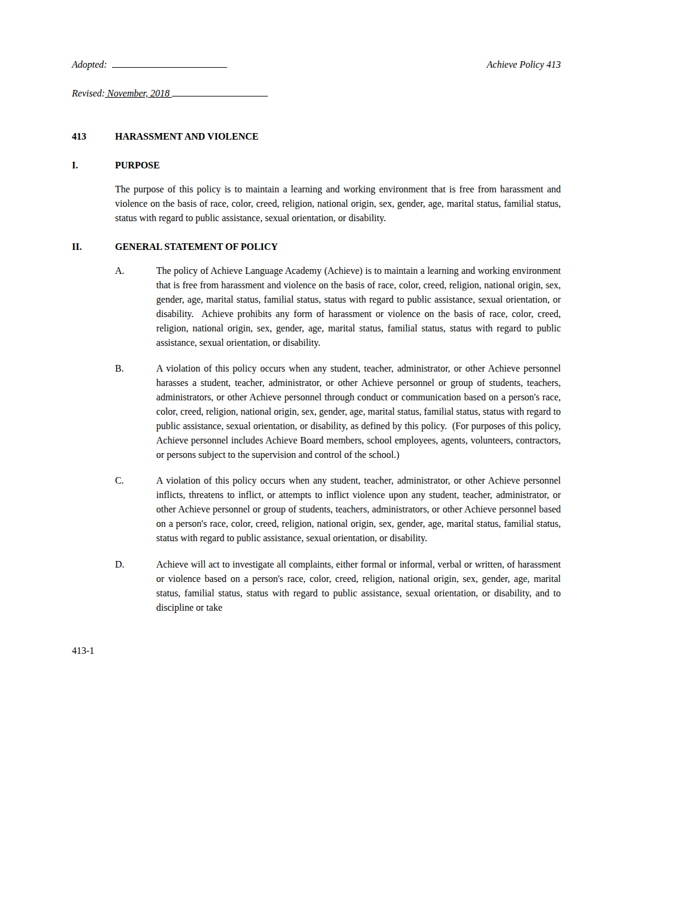Adopted: Achieve Policy 413
Revised: November, 2018
413 Harassment and Violence
I. Purpose
The purpose of this policy is to maintain a learning and working environment that is free from harassment and violence on the basis of race, color, creed, religion, national origin, sex, gender, age, marital status, familial status, status with regard to public assistance, sexual orientation, or disability.
II. General Statement of Policy
A. The policy of Achieve Language Academy (Achieve) is to maintain a learning and working environment that is free from harassment and violence on the basis of race, color, creed, religion, national origin, sex, gender, age, marital status, familial status, status with regard to public assistance, sexual orientation, or disability. Achieve prohibits any form of harassment or violence on the basis of race, color, creed, religion, national origin, sex, gender, age, marital status, familial status, status with regard to public assistance, sexual orientation, or disability.
B. A violation of this policy occurs when any student, teacher, administrator, or other Achieve personnel harasses a student, teacher, administrator, or other Achieve personnel or group of students, teachers, administrators, or other Achieve personnel through conduct or communication based on a person's race, color, creed, religion, national origin, sex, gender, age, marital status, familial status, status with regard to public assistance, sexual orientation, or disability, as defined by this policy. (For purposes of this policy, Achieve personnel includes Achieve Board members, school employees, agents, volunteers, contractors, or persons subject to the supervision and control of the school.)
C. A violation of this policy occurs when any student, teacher, administrator, or other Achieve personnel inflicts, threatens to inflict, or attempts to inflict violence upon any student, teacher, administrator, or other Achieve personnel or group of students, teachers, administrators, or other Achieve personnel based on a person's race, color, creed, religion, national origin, sex, gender, age, marital status, familial status, status with regard to public assistance, sexual orientation, or disability.
D. Achieve will act to investigate all complaints, either formal or informal, verbal or written, of harassment or violence based on a person's race, color, creed, religion, national origin, sex, gender, age, marital status, familial status, status with regard to public assistance, sexual orientation, or disability, and to discipline or take
413-1